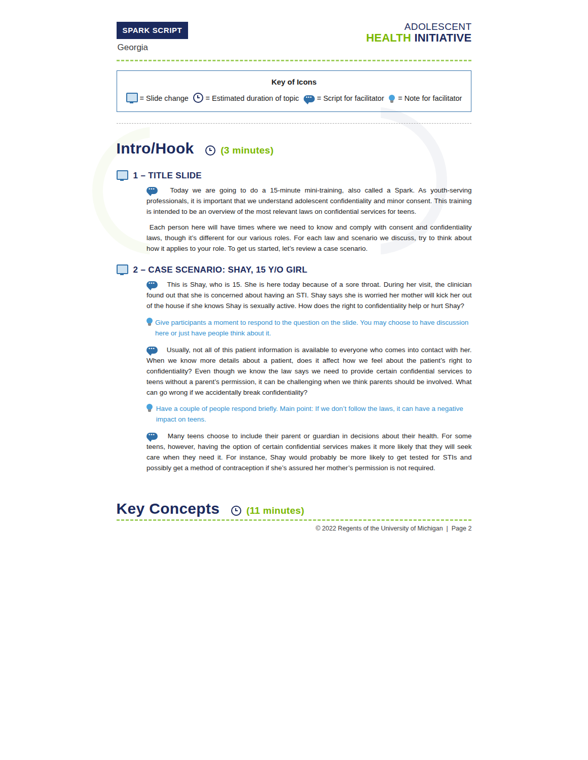SPARK SCRIPT
Georgia
ADOLESCENT
HEALTH INITIATIVE
Key of Icons
= Slide change = Estimated duration of topic = Script for facilitator = Note for facilitator
Intro/Hook (3 minutes)
1 – TITLE SLIDE
Today we are going to do a 15-minute mini-training, also called a Spark. As youth-serving professionals, it is important that we understand adolescent confidentiality and minor consent. This training is intended to be an overview of the most relevant laws on confidential services for teens.
Each person here will have times where we need to know and comply with consent and confidentiality laws, though it’s different for our various roles. For each law and scenario we discuss, try to think about how it applies to your role. To get us started, let’s review a case scenario.
2 – CASE SCENARIO: SHAY, 15 Y/O GIRL
This is Shay, who is 15. She is here today because of a sore throat. During her visit, the clinician found out that she is concerned about having an STI. Shay says she is worried her mother will kick her out of the house if she knows Shay is sexually active. How does the right to confidentiality help or hurt Shay?
Give participants a moment to respond to the question on the slide. You may choose to have discussion here or just have people think about it.
Usually, not all of this patient information is available to everyone who comes into contact with her. When we know more details about a patient, does it affect how we feel about the patient’s right to confidentiality? Even though we know the law says we need to provide certain confidential services to teens without a parent’s permission, it can be challenging when we think parents should be involved. What can go wrong if we accidentally break confidentiality?
Have a couple of people respond briefly. Main point: If we don’t follow the laws, it can have a negative impact on teens.
Many teens choose to include their parent or guardian in decisions about their health. For some teens, however, having the option of certain confidential services makes it more likely that they will seek care when they need it. For instance, Shay would probably be more likely to get tested for STIs and possibly get a method of contraception if she’s assured her mother’s permission is not required.
Key Concepts (11 minutes)
© 2022 Regents of the University of Michigan | Page 2